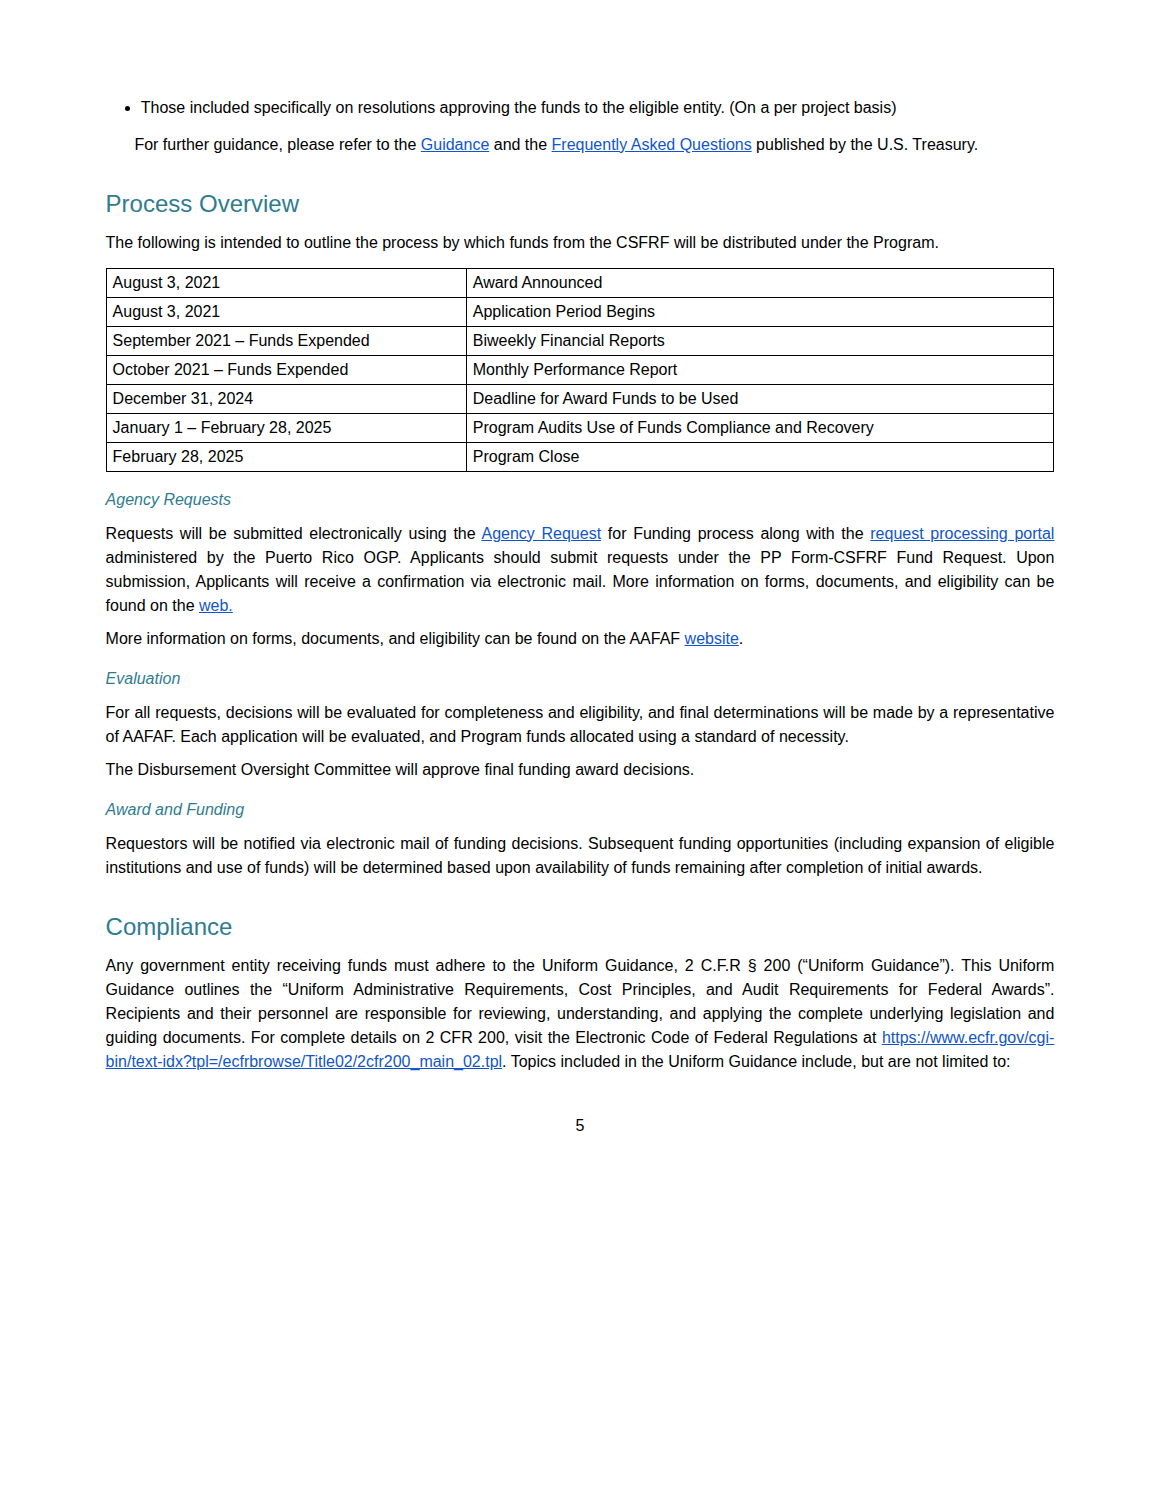Those included specifically on resolutions approving the funds to the eligible entity. (On a per project basis)
For further guidance, please refer to the Guidance and the Frequently Asked Questions published by the U.S. Treasury.
Process Overview
The following is intended to outline the process by which funds from the CSFRF will be distributed under the Program.
| August 3, 2021 | Award Announced |
| August 3, 2021 | Application Period Begins |
| September 2021 – Funds Expended | Biweekly Financial Reports |
| October 2021 – Funds Expended | Monthly Performance Report |
| December 31, 2024 | Deadline for Award Funds to be Used |
| January 1 – February 28, 2025 | Program Audits Use of Funds Compliance and Recovery |
| February 28, 2025 | Program Close |
Agency Requests
Requests will be submitted electronically using the Agency Request for Funding process along with the request processing portal administered by the Puerto Rico OGP. Applicants should submit requests under the PP Form-CSFRF Fund Request. Upon submission, Applicants will receive a confirmation via electronic mail. More information on forms, documents, and eligibility can be found on the web.
More information on forms, documents, and eligibility can be found on the AAFAF website.
Evaluation
For all requests, decisions will be evaluated for completeness and eligibility, and final determinations will be made by a representative of AAFAF. Each application will be evaluated, and Program funds allocated using a standard of necessity.
The Disbursement Oversight Committee will approve final funding award decisions.
Award and Funding
Requestors will be notified via electronic mail of funding decisions. Subsequent funding opportunities (including expansion of eligible institutions and use of funds) will be determined based upon availability of funds remaining after completion of initial awards.
Compliance
Any government entity receiving funds must adhere to the Uniform Guidance, 2 C.F.R § 200 (“Uniform Guidance”). This Uniform Guidance outlines the “Uniform Administrative Requirements, Cost Principles, and Audit Requirements for Federal Awards”. Recipients and their personnel are responsible for reviewing, understanding, and applying the complete underlying legislation and guiding documents. For complete details on 2 CFR 200, visit the Electronic Code of Federal Regulations at https://www.ecfr.gov/cgi-bin/text-idx?tpl=/ecfrbrowse/Title02/2cfr200_main_02.tpl. Topics included in the Uniform Guidance include, but are not limited to:
5